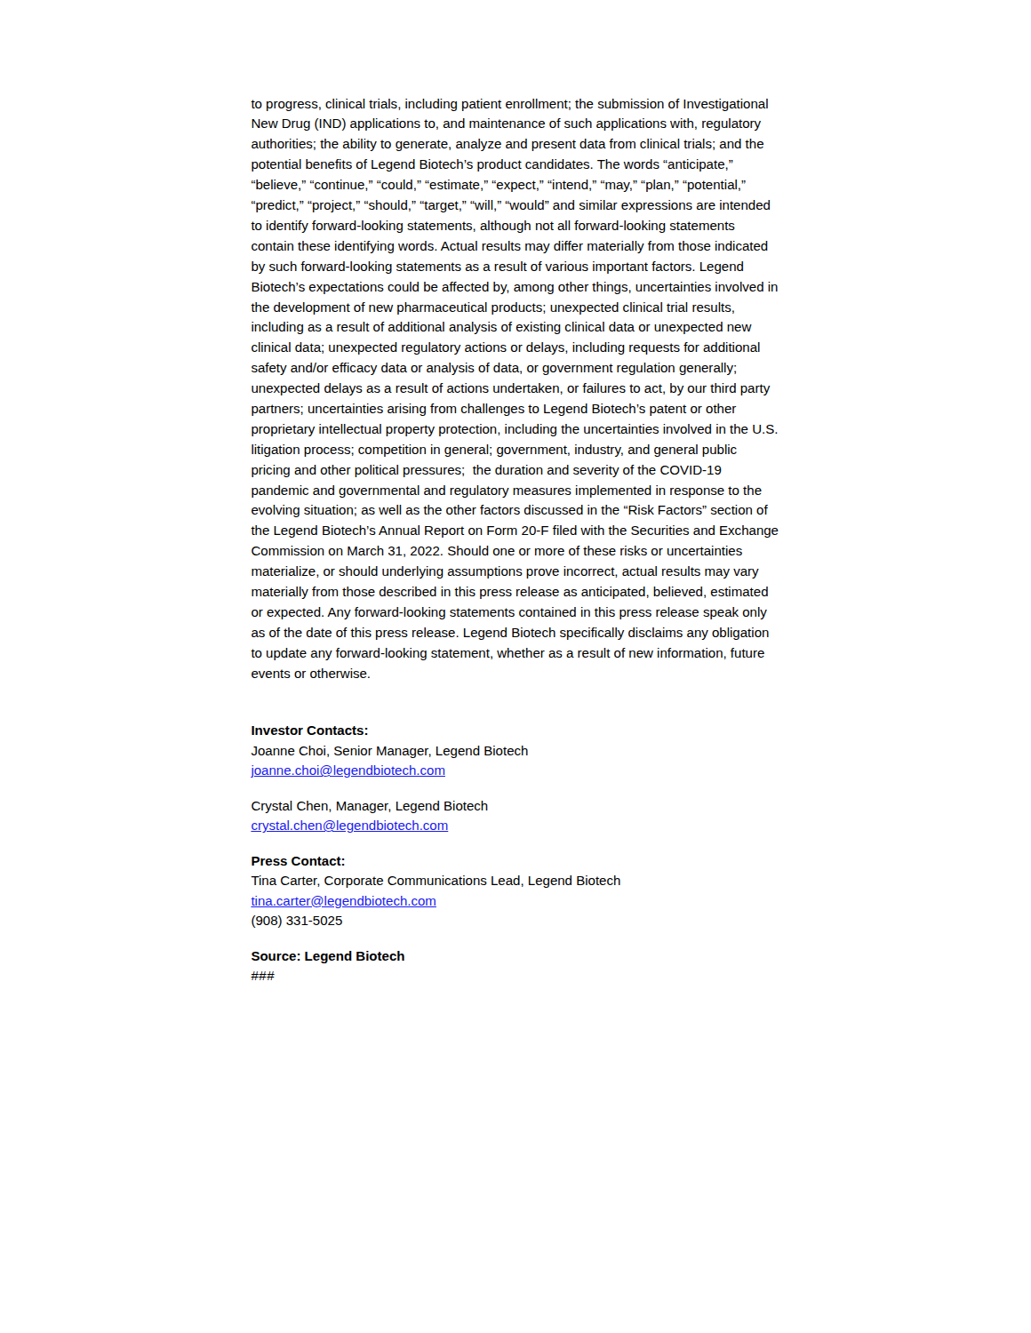to progress, clinical trials, including patient enrollment; the submission of Investigational New Drug (IND) applications to, and maintenance of such applications with, regulatory authorities; the ability to generate, analyze and present data from clinical trials; and the potential benefits of Legend Biotech’s product candidates. The words “anticipate,” “believe,” “continue,” “could,” “estimate,” “expect,” “intend,” “may,” “plan,” “potential,” “predict,” “project,” “should,” “target,” “will,” “would” and similar expressions are intended to identify forward-looking statements, although not all forward-looking statements contain these identifying words. Actual results may differ materially from those indicated by such forward-looking statements as a result of various important factors. Legend Biotech’s expectations could be affected by, among other things, uncertainties involved in the development of new pharmaceutical products; unexpected clinical trial results, including as a result of additional analysis of existing clinical data or unexpected new clinical data; unexpected regulatory actions or delays, including requests for additional safety and/or efficacy data or analysis of data, or government regulation generally; unexpected delays as a result of actions undertaken, or failures to act, by our third party partners; uncertainties arising from challenges to Legend Biotech’s patent or other proprietary intellectual property protection, including the uncertainties involved in the U.S. litigation process; competition in general; government, industry, and general public pricing and other political pressures; the duration and severity of the COVID-19 pandemic and governmental and regulatory measures implemented in response to the evolving situation; as well as the other factors discussed in the “Risk Factors” section of the Legend Biotech’s Annual Report on Form 20-F filed with the Securities and Exchange Commission on March 31, 2022. Should one or more of these risks or uncertainties materialize, or should underlying assumptions prove incorrect, actual results may vary materially from those described in this press release as anticipated, believed, estimated or expected. Any forward-looking statements contained in this press release speak only as of the date of this press release. Legend Biotech specifically disclaims any obligation to update any forward-looking statement, whether as a result of new information, future events or otherwise.
Investor Contacts:
Joanne Choi, Senior Manager, Legend Biotech
joanne.choi@legendbiotech.com
Crystal Chen, Manager, Legend Biotech
crystal.chen@legendbiotech.com
Press Contact:
Tina Carter, Corporate Communications Lead, Legend Biotech
tina.carter@legendbiotech.com
(908) 331-5025
Source: Legend Biotech
###